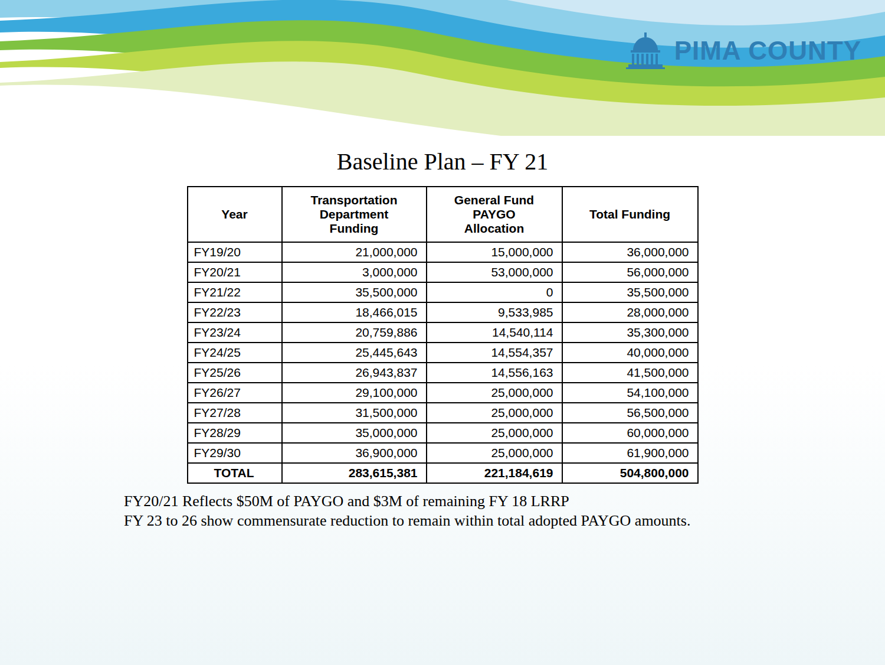PIMA COUNTY
Baseline Plan – FY 21
| Year | Transportation Department Funding | General Fund PAYGO Allocation | Total Funding |
| --- | --- | --- | --- |
| FY19/20 | 21,000,000 | 15,000,000 | 36,000,000 |
| FY20/21 | 3,000,000 | 53,000,000 | 56,000,000 |
| FY21/22 | 35,500,000 | 0 | 35,500,000 |
| FY22/23 | 18,466,015 | 9,533,985 | 28,000,000 |
| FY23/24 | 20,759,886 | 14,540,114 | 35,300,000 |
| FY24/25 | 25,445,643 | 14,554,357 | 40,000,000 |
| FY25/26 | 26,943,837 | 14,556,163 | 41,500,000 |
| FY26/27 | 29,100,000 | 25,000,000 | 54,100,000 |
| FY27/28 | 31,500,000 | 25,000,000 | 56,500,000 |
| FY28/29 | 35,000,000 | 25,000,000 | 60,000,000 |
| FY29/30 | 36,900,000 | 25,000,000 | 61,900,000 |
| TOTAL | 283,615,381 | 221,184,619 | 504,800,000 |
FY20/21 Reflects $50M of PAYGO and $3M of remaining FY 18 LRRP
FY 23 to 26 show commensurate reduction to remain within total adopted PAYGO amounts.